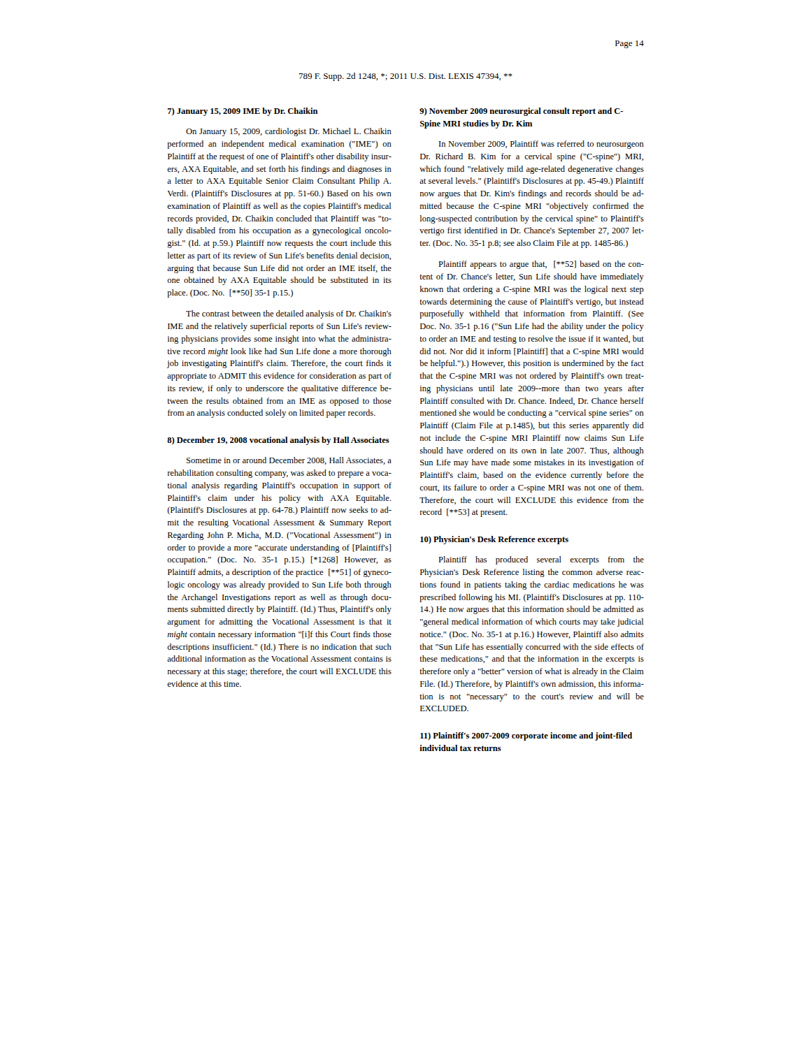Page 14
789 F. Supp. 2d 1248, *; 2011 U.S. Dist. LEXIS 47394, **
7) January 15, 2009 IME by Dr. Chaikin
On January 15, 2009, cardiologist Dr. Michael L. Chaikin performed an independent medical examination ("IME") on Plaintiff at the request of one of Plaintiff's other disability insurers, AXA Equitable, and set forth his findings and diagnoses in a letter to AXA Equitable Senior Claim Consultant Philip A. Verdi. (Plaintiff's Disclosures at pp. 51-60.) Based on his own examination of Plaintiff as well as the copies Plaintiff's medical records provided, Dr. Chaikin concluded that Plaintiff was "totally disabled from his occupation as a gynecological oncologist." (Id. at p.59.) Plaintiff now requests the court include this letter as part of its review of Sun Life's benefits denial decision, arguing that because Sun Life did not order an IME itself, the one obtained by AXA Equitable should be substituted in its place. (Doc. No. [**50] 35-1 p.15.)
The contrast between the detailed analysis of Dr. Chaikin's IME and the relatively superficial reports of Sun Life's reviewing physicians provides some insight into what the administrative record might look like had Sun Life done a more thorough job investigating Plaintiff's claim. Therefore, the court finds it appropriate to ADMIT this evidence for consideration as part of its review, if only to underscore the qualitative difference between the results obtained from an IME as opposed to those from an analysis conducted solely on limited paper records.
8) December 19, 2008 vocational analysis by Hall Associates
Sometime in or around December 2008, Hall Associates, a rehabilitation consulting company, was asked to prepare a vocational analysis regarding Plaintiff's occupation in support of Plaintiff's claim under his policy with AXA Equitable. (Plaintiff's Disclosures at pp. 64-78.) Plaintiff now seeks to admit the resulting Vocational Assessment & Summary Report Regarding John P. Micha, M.D. ("Vocational Assessment") in order to provide a more "accurate understanding of [Plaintiff's] occupation." (Doc. No. 35-1 p.15.) [*1268] However, as Plaintiff admits, a description of the practice [**51] of gynecologic oncology was already provided to Sun Life both through the Archangel Investigations report as well as through documents submitted directly by Plaintiff. (Id.) Thus, Plaintiff's only argument for admitting the Vocational Assessment is that it might contain necessary information "[i]f this Court finds those descriptions insufficient." (Id.) There is no indication that such additional information as the Vocational Assessment contains is necessary at this stage; therefore, the court will EXCLUDE this evidence at this time.
9) November 2009 neurosurgical consult report and C-Spine MRI studies by Dr. Kim
In November 2009, Plaintiff was referred to neurosurgeon Dr. Richard B. Kim for a cervical spine ("C-spine") MRI, which found "relatively mild age-related degenerative changes at several levels." (Plaintiff's Disclosures at pp. 45-49.) Plaintiff now argues that Dr. Kim's findings and records should be admitted because the C-spine MRI "objectively confirmed the long-suspected contribution by the cervical spine" to Plaintiff's vertigo first identified in Dr. Chance's September 27, 2007 letter. (Doc. No. 35-1 p.8; see also Claim File at pp. 1485-86.)
Plaintiff appears to argue that, [**52] based on the content of Dr. Chance's letter, Sun Life should have immediately known that ordering a C-spine MRI was the logical next step towards determining the cause of Plaintiff's vertigo, but instead purposefully withheld that information from Plaintiff. (See Doc. No. 35-1 p.16 ("Sun Life had the ability under the policy to order an IME and testing to resolve the issue if it wanted, but did not. Nor did it inform [Plaintiff] that a C-spine MRI would be helpful.").) However, this position is undermined by the fact that the C-spine MRI was not ordered by Plaintiff's own treating physicians until late 2009--more than two years after Plaintiff consulted with Dr. Chance. Indeed, Dr. Chance herself mentioned she would be conducting a "cervical spine series" on Plaintiff (Claim File at p.1485), but this series apparently did not include the C-spine MRI Plaintiff now claims Sun Life should have ordered on its own in late 2007. Thus, although Sun Life may have made some mistakes in its investigation of Plaintiff's claim, based on the evidence currently before the court, its failure to order a C-spine MRI was not one of them. Therefore, the court will EXCLUDE this evidence from the record [**53] at present.
10) Physician's Desk Reference excerpts
Plaintiff has produced several excerpts from the Physician's Desk Reference listing the common adverse reactions found in patients taking the cardiac medications he was prescribed following his MI. (Plaintiff's Disclosures at pp. 110-14.) He now argues that this information should be admitted as "general medical information of which courts may take judicial notice." (Doc. No. 35-1 at p.16.) However, Plaintiff also admits that "Sun Life has essentially concurred with the side effects of these medications," and that the information in the excerpts is therefore only a "better" version of what is already in the Claim File. (Id.) Therefore, by Plaintiff's own admission, this information is not "necessary" to the court's review and will be EXCLUDED.
11) Plaintiff's 2007-2009 corporate income and joint-filed individual tax returns